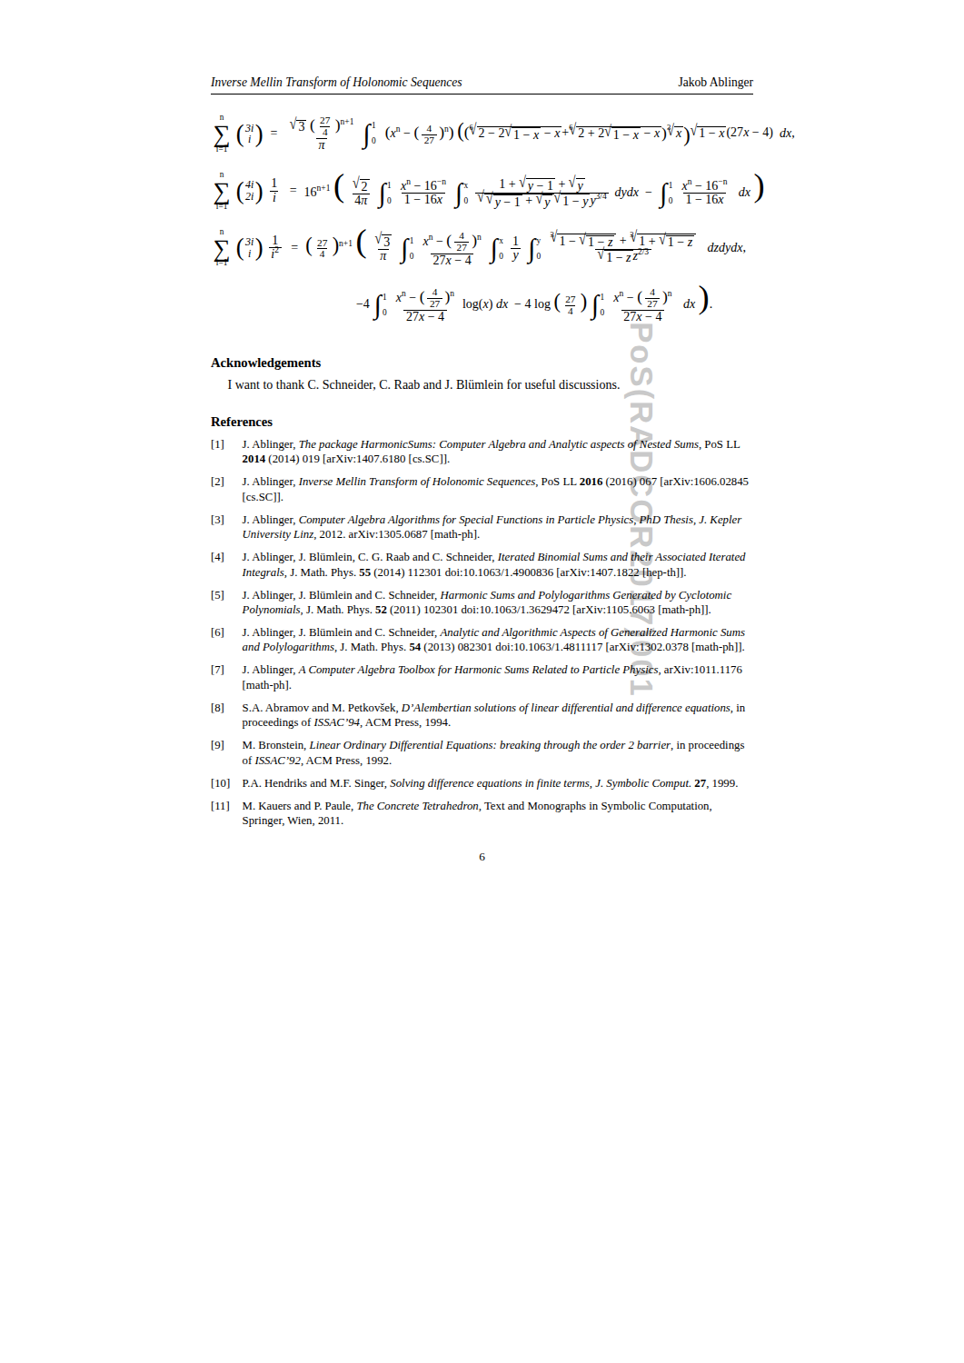PoS(RADCOR2017)001
Inverse Mellin Transform of Holonomic Sequences
Jakob Ablinger
n∑i=1 (3i i) = √3 (274)n+1 π ∫10 (xn − (427)n) ((6√2 − 2√1 − x − x + 6√2 + 2√1 − x − x) 3√x) √1 − x(27x − 4) dx,
n∑i=1 (4i 2i) 1 i = 16n+1 ( √2 4π ∫10 xn − 16−n 1 − 16x ∫x 0 1 + √y − 1 + √y √√y − 1 + √y√1 − y y3/4 dydx − ∫10 xn − 16−n 1 − 16x dx )
n∑i=1 (3i i) 1 i2 = (274)n+1 ( √3 π ∫10 xn − (427)n 27x − 4 ∫x 0 1 y ∫y 0 3√1 − √1 − z + 3√1 + √1 − z √1 − z z2/3 dzdydx,
−4 ∫10 xn − (427)n 27x − 4 log(x) dx − 4 log (274) ∫10 xn − (427)n 27x − 4 dx ).
Acknowledgements
I want to thank C. Schneider, C. Raab and J. Blümlein for useful discussions.
References
[1] J. Ablinger, The package HarmonicSums: Computer Algebra and Analytic aspects of Nested Sums, PoS LL 2014 (2014) 019 [arXiv:1407.6180 [cs.SC]].
[2] J. Ablinger, Inverse Mellin Transform of Holonomic Sequences, PoS LL 2016 (2016) 067 [arXiv:1606.02845 [cs.SC]].
[3] J. Ablinger, Computer Algebra Algorithms for Special Functions in Particle Physics, PhD Thesis, J. Kepler University Linz, 2012. arXiv:1305.0687 [math-ph].
[4] J. Ablinger, J. Blümlein, C. G. Raab and C. Schneider, Iterated Binomial Sums and their Associated Iterated Integrals, J. Math. Phys. 55 (2014) 112301 doi:10.1063/1.4900836 [arXiv:1407.1822 [hep-th]].
[5] J. Ablinger, J. Blümlein and C. Schneider, Harmonic Sums and Polylogarithms Generated by Cyclotomic Polynomials, J. Math. Phys. 52 (2011) 102301 doi:10.1063/1.3629472 [arXiv:1105.6063 [math-ph]].
[6] J. Ablinger, J. Blümlein and C. Schneider, Analytic and Algorithmic Aspects of Generalized Harmonic Sums and Polylogarithms, J. Math. Phys. 54 (2013) 082301 doi:10.1063/1.4811117 [arXiv:1302.0378 [math-ph]].
[7] J. Ablinger, A Computer Algebra Toolbox for Harmonic Sums Related to Particle Physics, arXiv:1011.1176 [math-ph].
[8] S.A. Abramov and M. Petkovšek, D’Alembertian solutions of linear differential and difference equations, in proceedings of ISSAC’94, ACM Press, 1994.
[9] M. Bronstein, Linear Ordinary Differential Equations: breaking through the order 2 barrier, in proceedings of ISSAC’92, ACM Press, 1992.
[10] P.A. Hendriks and M.F. Singer, Solving difference equations in finite terms, J. Symbolic Comput. 27, 1999.
[11] M. Kauers and P. Paule, The Concrete Tetrahedron, Text and Monographs in Symbolic Computation, Springer, Wien, 2011.
6